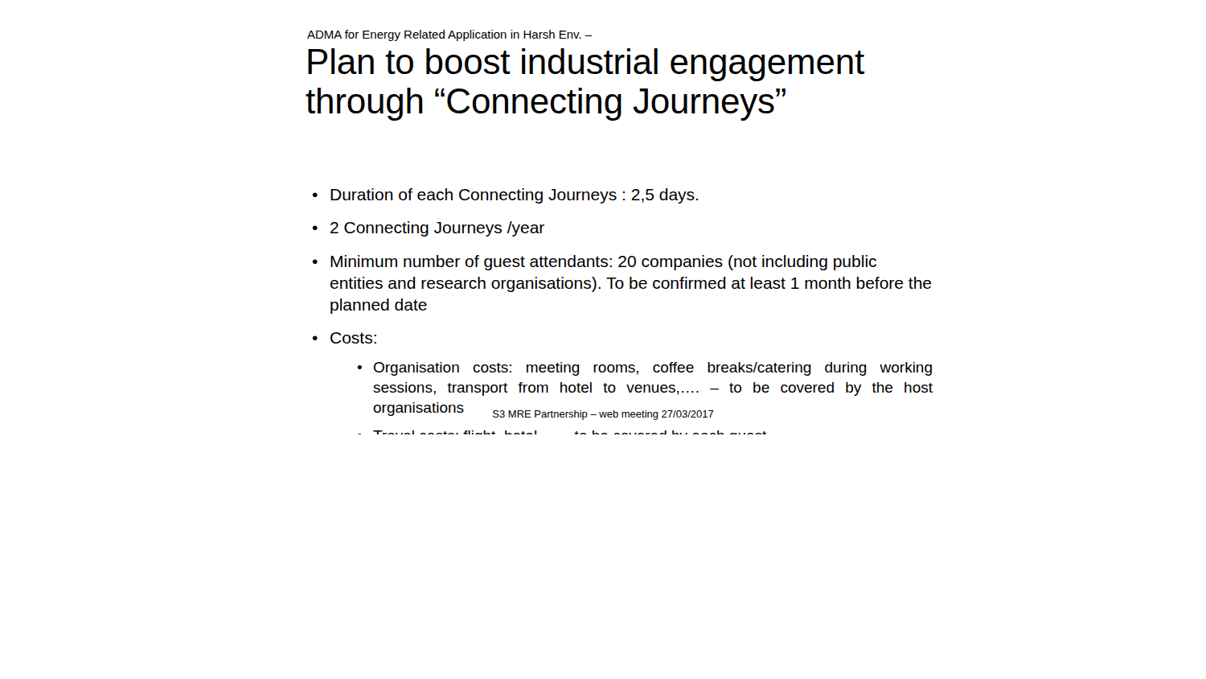ADMA for Energy Related Application in Harsh Env. –
Plan to boost industrial engagement through “Connecting Journeys”
Duration of each Connecting Journeys : 2,5 days.
2 Connecting Journeys /year
Minimum number of guest attendants: 20 companies (not including public entities and research organisations). To be confirmed at least 1 month before the planned date
Costs:
Organisation costs: meeting rooms, coffee breaks/catering during working sessions, transport from hotel to venues,…. – to be covered by the host organisations
Travel costs: flight, hotel,… - to be covered by each guest
S3 MRE Partnership – web meeting 27/03/2017